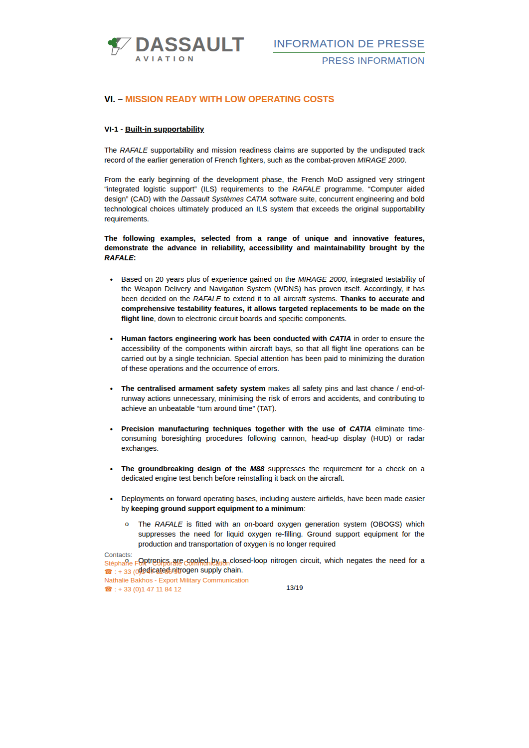DASSAULT AVIATION
INFORMATION DE PRESSE
PRESS INFORMATION
VI. – MISSION READY WITH LOW OPERATING COSTS
VI-1 - Built-in supportability
The RAFALE supportability and mission readiness claims are supported by the undisputed track record of the earlier generation of French fighters, such as the combat-proven MIRAGE 2000.
From the early beginning of the development phase, the French MoD assigned very stringent “integrated logistic support” (ILS) requirements to the RAFALE programme. “Computer aided design” (CAD) with the Dassault Systèmes CATIA software suite, concurrent engineering and bold technological choices ultimately produced an ILS system that exceeds the original supportability requirements.
The following examples, selected from a range of unique and innovative features, demonstrate the advance in reliability, accessibility and maintainability brought by the RAFALE:
Based on 20 years plus of experience gained on the MIRAGE 2000, integrated testability of the Weapon Delivery and Navigation System (WDNS) has proven itself. Accordingly, it has been decided on the RAFALE to extend it to all aircraft systems. Thanks to accurate and comprehensive testability features, it allows targeted replacements to be made on the flight line, down to electronic circuit boards and specific components.
Human factors engineering work has been conducted with CATIA in order to ensure the accessibility of the components within aircraft bays, so that all flight line operations can be carried out by a single technician. Special attention has been paid to minimizing the duration of these operations and the occurrence of errors.
The centralised armament safety system makes all safety pins and last chance / end-of-runway actions unnecessary, minimising the risk of errors and accidents, and contributing to achieve an unbeatable “turn around time” (TAT).
Precision manufacturing techniques together with the use of CATIA eliminate time-consuming boresighting procedures following cannon, head-up display (HUD) or radar exchanges.
The groundbreaking design of the M88 suppresses the requirement for a check on a dedicated engine test bench before reinstalling it back on the aircraft.
Deployments on forward operating bases, including austere airfields, have been made easier by keeping ground support equipment to a minimum:
The RAFALE is fitted with an on-board oxygen generation system (OBOGS) which suppresses the need for liquid oxygen re-filling. Ground support equipment for the production and transportation of oxygen is no longer required
Optronics are cooled by a closed-loop nitrogen circuit, which negates the need for a dedicated nitrogen supply chain.
Contacts:
Stéphane Fort - Corporate Communication
☎ : + 33 (0)1 47 11 86 90
Nathalie Bakhos - Export Military Communication
☎ : + 33 (0)1 47 11 84 12
13/19